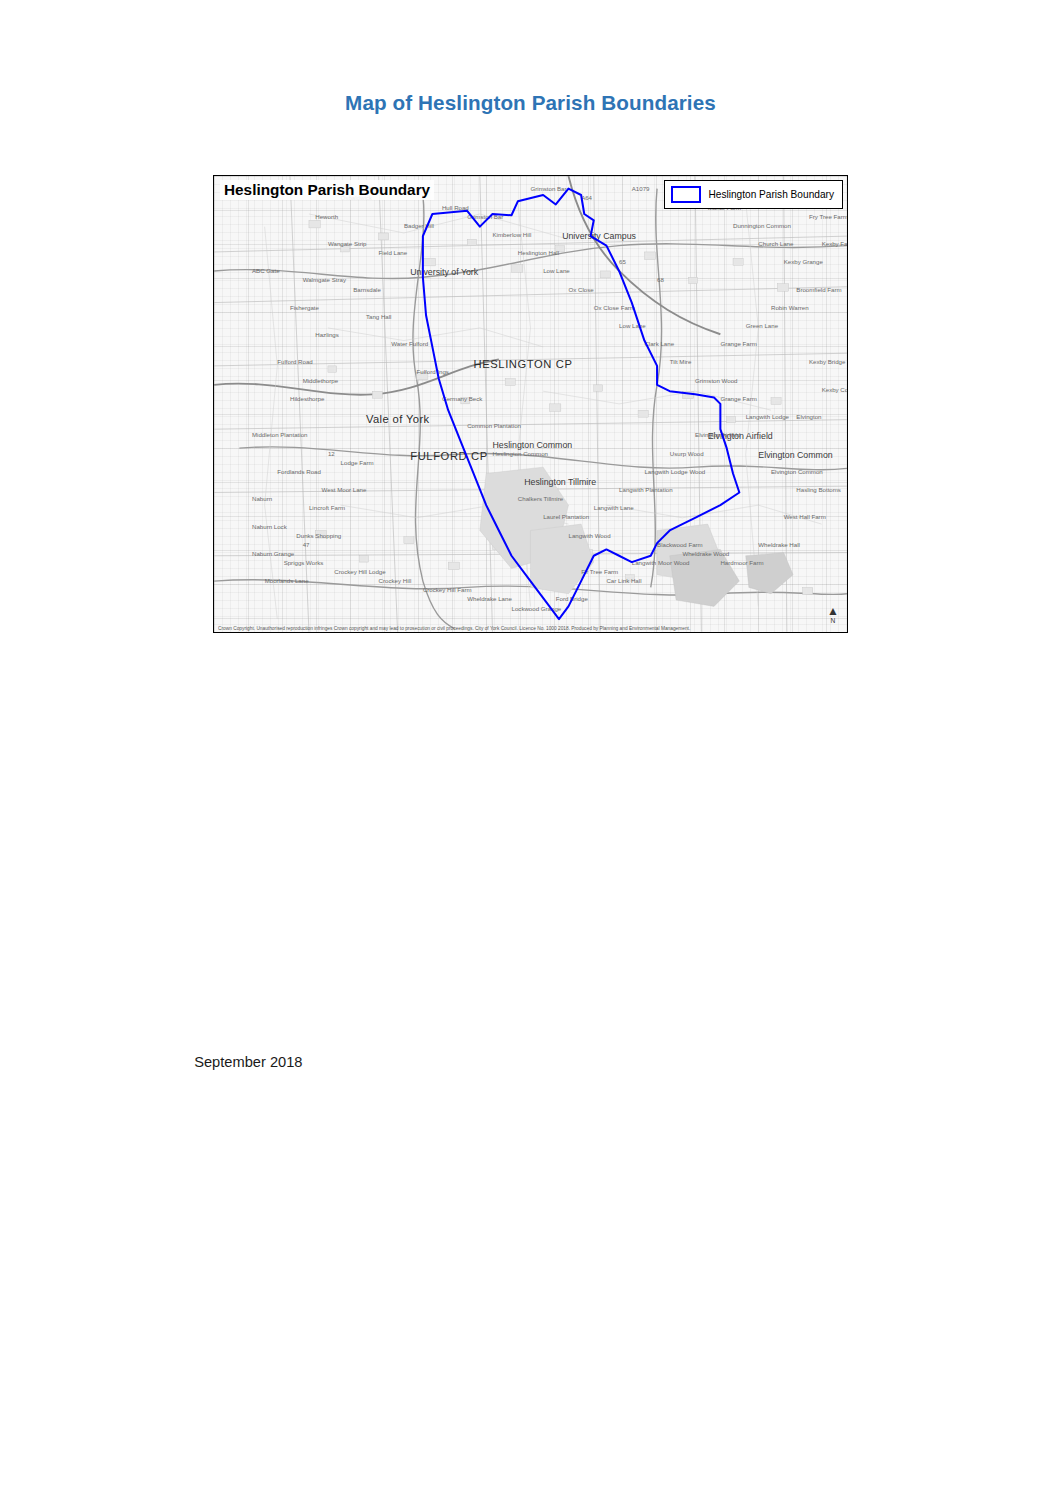Map of Heslington Parish Boundaries
Heslington Parish Boundary
Heslington Parish Boundary
HESLINGTON CP
Vale of York
FULFORD CP
DUNNINGTON
University Campus
University of York
Elvington Airfield
Elvington Common
Heslington Tillmire
Heslington Common
Wangate Strip
Barnsdale
Hazlings
Middlethorpe
Hildesthorpe
Lodge Farm
West Moor Lane
Lincroft Farm
Dunks Shopping
Spriggs Works
Crockey Hill Lodge
Crockey Hill
Crockey Hill Farm
Wheldrake Lane
Lockwood Grange
Ford Bridge
Fir Tree Farm
Car Link Hall
Langwith Moor Wood
Blackwood Farm
Wheldrake Wood
Hardmoor Farm
Wheldrake Hall
West Hall Farm
Hasling Bottoms
Elvington Common
Langwith Lodge
Grange Farm
Grimston Wood
Tilt Mire
Clark Lane
Low Lane
Ox Close Farm
Ox Close
Low Lane
Heslington Hall
Kimberlow Hill
Grimston Bar
Hull Road
Badger Hill
Field Lane
Tang Hall
Water Fulford
Fulford Ings
Germany Beck
Common Plantation
Heslington Common
Chalkers Tillmire
Laurel Plantation
Langwith Wood
Langwith Lane
Langwith Plantation
Langwith Lodge Wood
Usurp Wood
Elvington Airfield
Grange Farm
Green Lane
Robin Warren
Broomfield Farm
Kexby Grange
Church Lane
Dunnington Common
Manor Farm
Grimston Lodge
Fry Tree Farm
Kexby Farm
Kexby Bridge
Kexby Common
Elvington
ABC Gate
Middleton Plantation
Naburn
Naburn Lock
Naburn Grange
Moorlands Lane
Fordlands Road
Fulford Road
Fishergate
Walmgate Stray
Heworth
Osbaldwick
Murton
Grimston Bar
A64
A1079
68
65
12
47
Crown Copyright. Unauthorised reproduction infringes Crown copyright and may lead to prosecution or civil proceedings. City of York Council. Licence No. 1000 2018. Produced by Planning and Environmental Management.
▲
N
September 2018